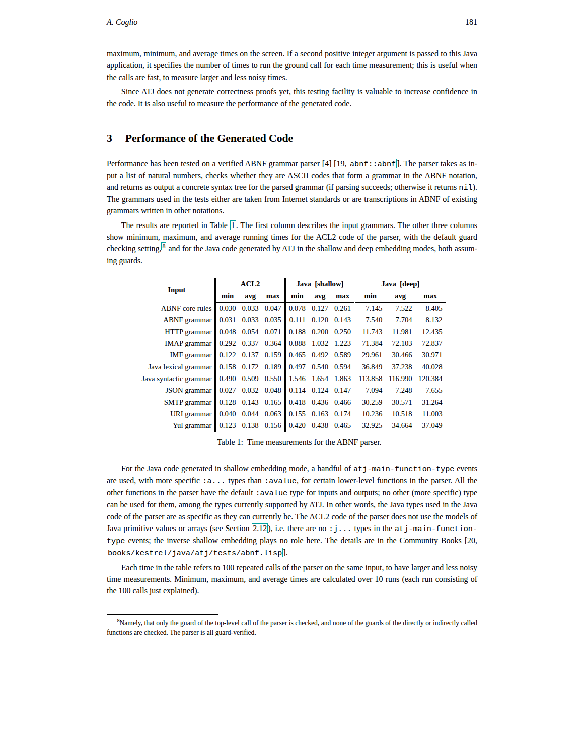A. Coglio 181
maximum, minimum, and average times on the screen. If a second positive integer argument is passed to this Java application, it specifies the number of times to run the ground call for each time measurement; this is useful when the calls are fast, to measure larger and less noisy times.
Since ATJ does not generate correctness proofs yet, this testing facility is valuable to increase confidence in the code. It is also useful to measure the performance of the generated code.
3 Performance of the Generated Code
Performance has been tested on a verified ABNF grammar parser [4] [19, abnf::abnf]. The parser takes as input a list of natural numbers, checks whether they are ASCII codes that form a grammar in the ABNF notation, and returns as output a concrete syntax tree for the parsed grammar (if parsing succeeds; otherwise it returns nil). The grammars used in the tests either are taken from Internet standards or are transcriptions in ABNF of existing grammars written in other notations.
The results are reported in Table 1. The first column describes the input grammars. The other three columns show minimum, maximum, and average running times for the ACL2 code of the parser, with the default guard checking setting,8 and for the Java code generated by ATJ in the shallow and deep embedding modes, both assuming guards.
| Input | ACL2 | Java [shallow] | Java [deep] |
| --- | --- | --- | --- |
| min | avg | max | min | avg | max | min | avg | max |
| ABNF core rules | 0.030 | 0.033 | 0.047 | 0.078 | 0.127 | 0.261 | 7.145 | 7.522 | 8.405 |
| ABNF grammar | 0.031 | 0.033 | 0.035 | 0.111 | 0.120 | 0.143 | 7.540 | 7.704 | 8.132 |
| HTTP grammar | 0.048 | 0.054 | 0.071 | 0.188 | 0.200 | 0.250 | 11.743 | 11.981 | 12.435 |
| IMAP grammar | 0.292 | 0.337 | 0.364 | 0.888 | 1.032 | 1.223 | 71.384 | 72.103 | 72.837 |
| IMF grammar | 0.122 | 0.137 | 0.159 | 0.465 | 0.492 | 0.589 | 29.961 | 30.466 | 30.971 |
| Java lexical grammar | 0.158 | 0.172 | 0.189 | 0.497 | 0.540 | 0.594 | 36.849 | 37.238 | 40.028 |
| Java syntactic grammar | 0.490 | 0.509 | 0.550 | 1.546 | 1.654 | 1.863 | 113.858 | 116.990 | 120.384 |
| JSON grammar | 0.027 | 0.032 | 0.048 | 0.114 | 0.124 | 0.147 | 7.094 | 7.248 | 7.655 |
| SMTP grammar | 0.128 | 0.143 | 0.165 | 0.418 | 0.436 | 0.466 | 30.259 | 30.571 | 31.264 |
| URI grammar | 0.040 | 0.044 | 0.063 | 0.155 | 0.163 | 0.174 | 10.236 | 10.518 | 11.003 |
| Yul grammar | 0.123 | 0.138 | 0.156 | 0.420 | 0.438 | 0.465 | 32.925 | 34.664 | 37.049 |
Table 1: Time measurements for the ABNF parser.
For the Java code generated in shallow embedding mode, a handful of atj-main-function-type events are used, with more specific :a... types than :avalue, for certain lower-level functions in the parser. All the other functions in the parser have the default :avalue type for inputs and outputs; no other (more specific) type can be used for them, among the types currently supported by ATJ. In other words, the Java types used in the Java code of the parser are as specific as they can currently be. The ACL2 code of the parser does not use the models of Java primitive values or arrays (see Section 2.12), i.e. there are no :j... types in the atj-main-function-type events; the inverse shallow embedding plays no role here. The details are in the Community Books [20, books/kestrel/java/atj/tests/abnf.lisp].
Each time in the table refers to 100 repeated calls of the parser on the same input, to have larger and less noisy time measurements. Minimum, maximum, and average times are calculated over 10 runs (each run consisting of the 100 calls just explained).
8Namely, that only the guard of the top-level call of the parser is checked, and none of the guards of the directly or indirectly called functions are checked. The parser is all guard-verified.